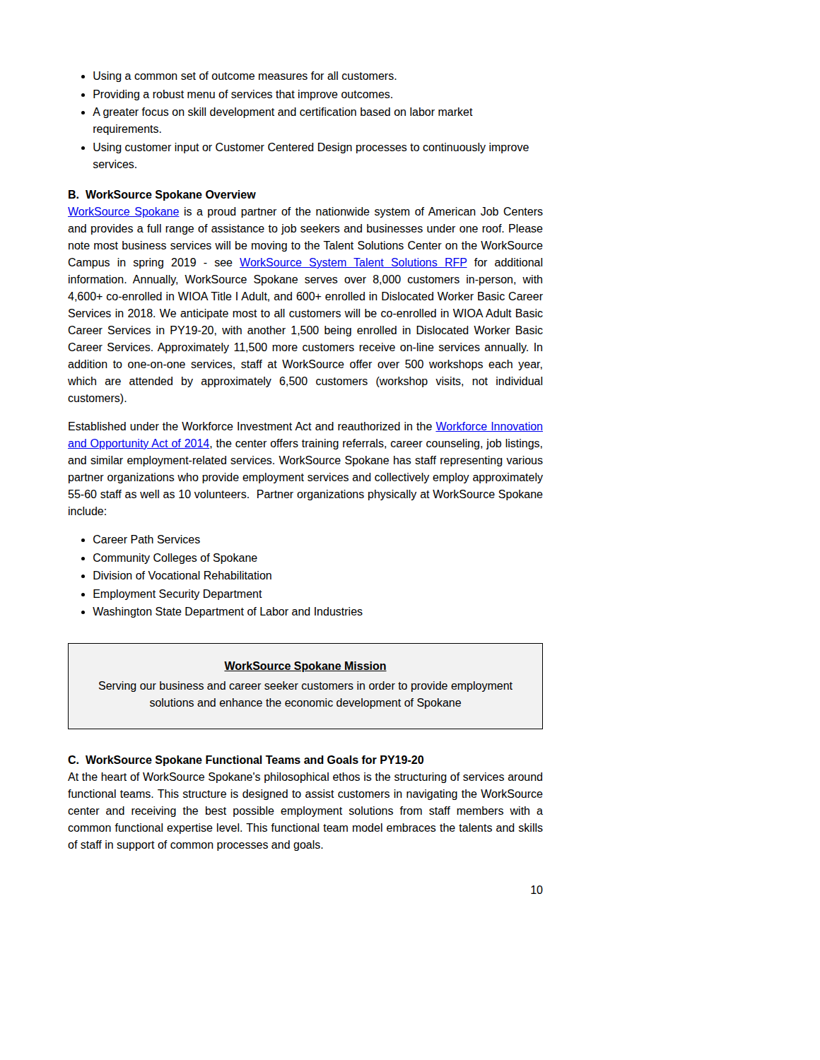Using a common set of outcome measures for all customers.
Providing a robust menu of services that improve outcomes.
A greater focus on skill development and certification based on labor market requirements.
Using customer input or Customer Centered Design processes to continuously improve services.
B. WorkSource Spokane Overview
WorkSource Spokane is a proud partner of the nationwide system of American Job Centers and provides a full range of assistance to job seekers and businesses under one roof. Please note most business services will be moving to the Talent Solutions Center on the WorkSource Campus in spring 2019 - see WorkSource System Talent Solutions RFP for additional information. Annually, WorkSource Spokane serves over 8,000 customers in-person, with 4,600+ co-enrolled in WIOA Title I Adult, and 600+ enrolled in Dislocated Worker Basic Career Services in 2018. We anticipate most to all customers will be co-enrolled in WIOA Adult Basic Career Services in PY19-20, with another 1,500 being enrolled in Dislocated Worker Basic Career Services. Approximately 11,500 more customers receive on-line services annually. In addition to one-on-one services, staff at WorkSource offer over 500 workshops each year, which are attended by approximately 6,500 customers (workshop visits, not individual customers).
Established under the Workforce Investment Act and reauthorized in the Workforce Innovation and Opportunity Act of 2014, the center offers training referrals, career counseling, job listings, and similar employment-related services. WorkSource Spokane has staff representing various partner organizations who provide employment services and collectively employ approximately 55-60 staff as well as 10 volunteers. Partner organizations physically at WorkSource Spokane include:
Career Path Services
Community Colleges of Spokane
Division of Vocational Rehabilitation
Employment Security Department
Washington State Department of Labor and Industries
WorkSource Spokane Mission
Serving our business and career seeker customers in order to provide employment solutions and enhance the economic development of Spokane
C. WorkSource Spokane Functional Teams and Goals for PY19-20
At the heart of WorkSource Spokane's philosophical ethos is the structuring of services around functional teams. This structure is designed to assist customers in navigating the WorkSource center and receiving the best possible employment solutions from staff members with a common functional expertise level. This functional team model embraces the talents and skills of staff in support of common processes and goals.
10